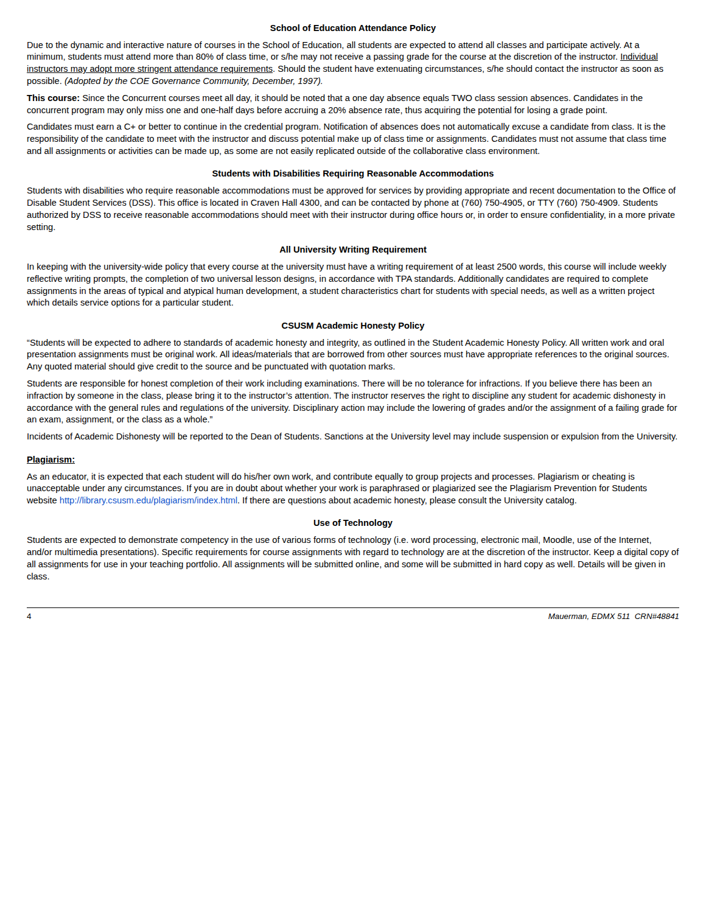School of Education Attendance Policy
Due to the dynamic and interactive nature of courses in the School of Education, all students are expected to attend all classes and participate actively. At a minimum, students must attend more than 80% of class time, or s/he may not receive a passing grade for the course at the discretion of the instructor. Individual instructors may adopt more stringent attendance requirements. Should the student have extenuating circumstances, s/he should contact the instructor as soon as possible. (Adopted by the COE Governance Community, December, 1997).
This course: Since the Concurrent courses meet all day, it should be noted that a one day absence equals TWO class session absences. Candidates in the concurrent program may only miss one and one-half days before accruing a 20% absence rate, thus acquiring the potential for losing a grade point.
Candidates must earn a C+ or better to continue in the credential program. Notification of absences does not automatically excuse a candidate from class. It is the responsibility of the candidate to meet with the instructor and discuss potential make up of class time or assignments. Candidates must not assume that class time and all assignments or activities can be made up, as some are not easily replicated outside of the collaborative class environment.
Students with Disabilities Requiring Reasonable Accommodations
Students with disabilities who require reasonable accommodations must be approved for services by providing appropriate and recent documentation to the Office of Disable Student Services (DSS). This office is located in Craven Hall 4300, and can be contacted by phone at (760) 750-4905, or TTY (760) 750-4909. Students authorized by DSS to receive reasonable accommodations should meet with their instructor during office hours or, in order to ensure confidentiality, in a more private setting.
All University Writing Requirement
In keeping with the university-wide policy that every course at the university must have a writing requirement of at least 2500 words, this course will include weekly reflective writing prompts, the completion of two universal lesson designs, in accordance with TPA standards. Additionally candidates are required to complete assignments in the areas of typical and atypical human development, a student characteristics chart for students with special needs, as well as a written project which details service options for a particular student.
CSUSM Academic Honesty Policy
“Students will be expected to adhere to standards of academic honesty and integrity, as outlined in the Student Academic Honesty Policy. All written work and oral presentation assignments must be original work. All ideas/materials that are borrowed from other sources must have appropriate references to the original sources. Any quoted material should give credit to the source and be punctuated with quotation marks.
Students are responsible for honest completion of their work including examinations. There will be no tolerance for infractions. If you believe there has been an infraction by someone in the class, please bring it to the instructor’s attention. The instructor reserves the right to discipline any student for academic dishonesty in accordance with the general rules and regulations of the university. Disciplinary action may include the lowering of grades and/or the assignment of a failing grade for an exam, assignment, or the class as a whole.”
Incidents of Academic Dishonesty will be reported to the Dean of Students. Sanctions at the University level may include suspension or expulsion from the University.
Plagiarism:
As an educator, it is expected that each student will do his/her own work, and contribute equally to group projects and processes. Plagiarism or cheating is unacceptable under any circumstances. If you are in doubt about whether your work is paraphrased or plagiarized see the Plagiarism Prevention for Students website http://library.csusm.edu/plagiarism/index.html. If there are questions about academic honesty, please consult the University catalog.
Use of Technology
Students are expected to demonstrate competency in the use of various forms of technology (i.e. word processing, electronic mail, Moodle, use of the Internet, and/or multimedia presentations). Specific requirements for course assignments with regard to technology are at the discretion of the instructor. Keep a digital copy of all assignments for use in your teaching portfolio. All assignments will be submitted online, and some will be submitted in hard copy as well. Details will be given in class.
4 Mauerman, EDMX 511 CRN#48841